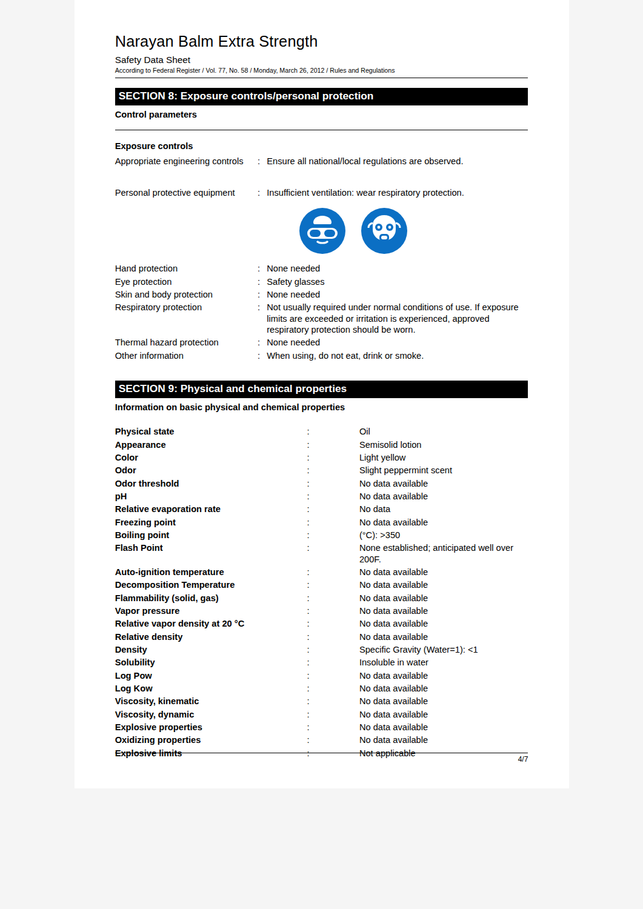Narayan Balm Extra Strength
Safety Data Sheet
According to Federal Register / Vol. 77, No. 58 / Monday, March 26, 2012 / Rules and Regulations
SECTION 8: Exposure controls/personal protection
Control parameters
Exposure controls
| Appropriate engineering controls | : | Ensure all national/local regulations are observed. |
| Personal protective equipment | : | Insufficient ventilation: wear respiratory protection. |
| Hand protection | : | None needed |
| Eye protection | : | Safety glasses |
| Skin and body protection | : | None needed |
| Respiratory protection | : | Not usually required under normal conditions of use. If exposure limits are exceeded or irritation is experienced, approved respiratory protection should be worn. |
| Thermal hazard protection | : | None needed |
| Other information | : | When using, do not eat, drink or smoke. |
SECTION 9: Physical and chemical properties
Information on basic physical and chemical properties
| Physical state | : | Oil |
| Appearance | : | Semisolid lotion |
| Color | : | Light yellow |
| Odor | : | Slight peppermint scent |
| Odor threshold | : | No data available |
| pH | : | No data available |
| Relative evaporation rate | : | No data |
| Freezing point | : | No data available |
| Boiling point | : | (°C): >350 |
| Flash Point | : | None established; anticipated well over 200F. |
| Auto-ignition temperature | : | No data available |
| Decomposition Temperature | : | No data available |
| Flammability (solid, gas) | : | No data available |
| Vapor pressure | : | No data available |
| Relative vapor density at 20 °C | : | No data available |
| Relative density | : | No data available |
| Density | : | Specific Gravity (Water=1): <1 |
| Solubility | : | Insoluble in water |
| Log Pow | : | No data available |
| Log Kow | : | No data available |
| Viscosity, kinematic | : | No data available |
| Viscosity, dynamic | : | No data available |
| Explosive properties | : | No data available |
| Oxidizing properties | : | No data available |
| Explosive limits | : | Not applicable |
4/7